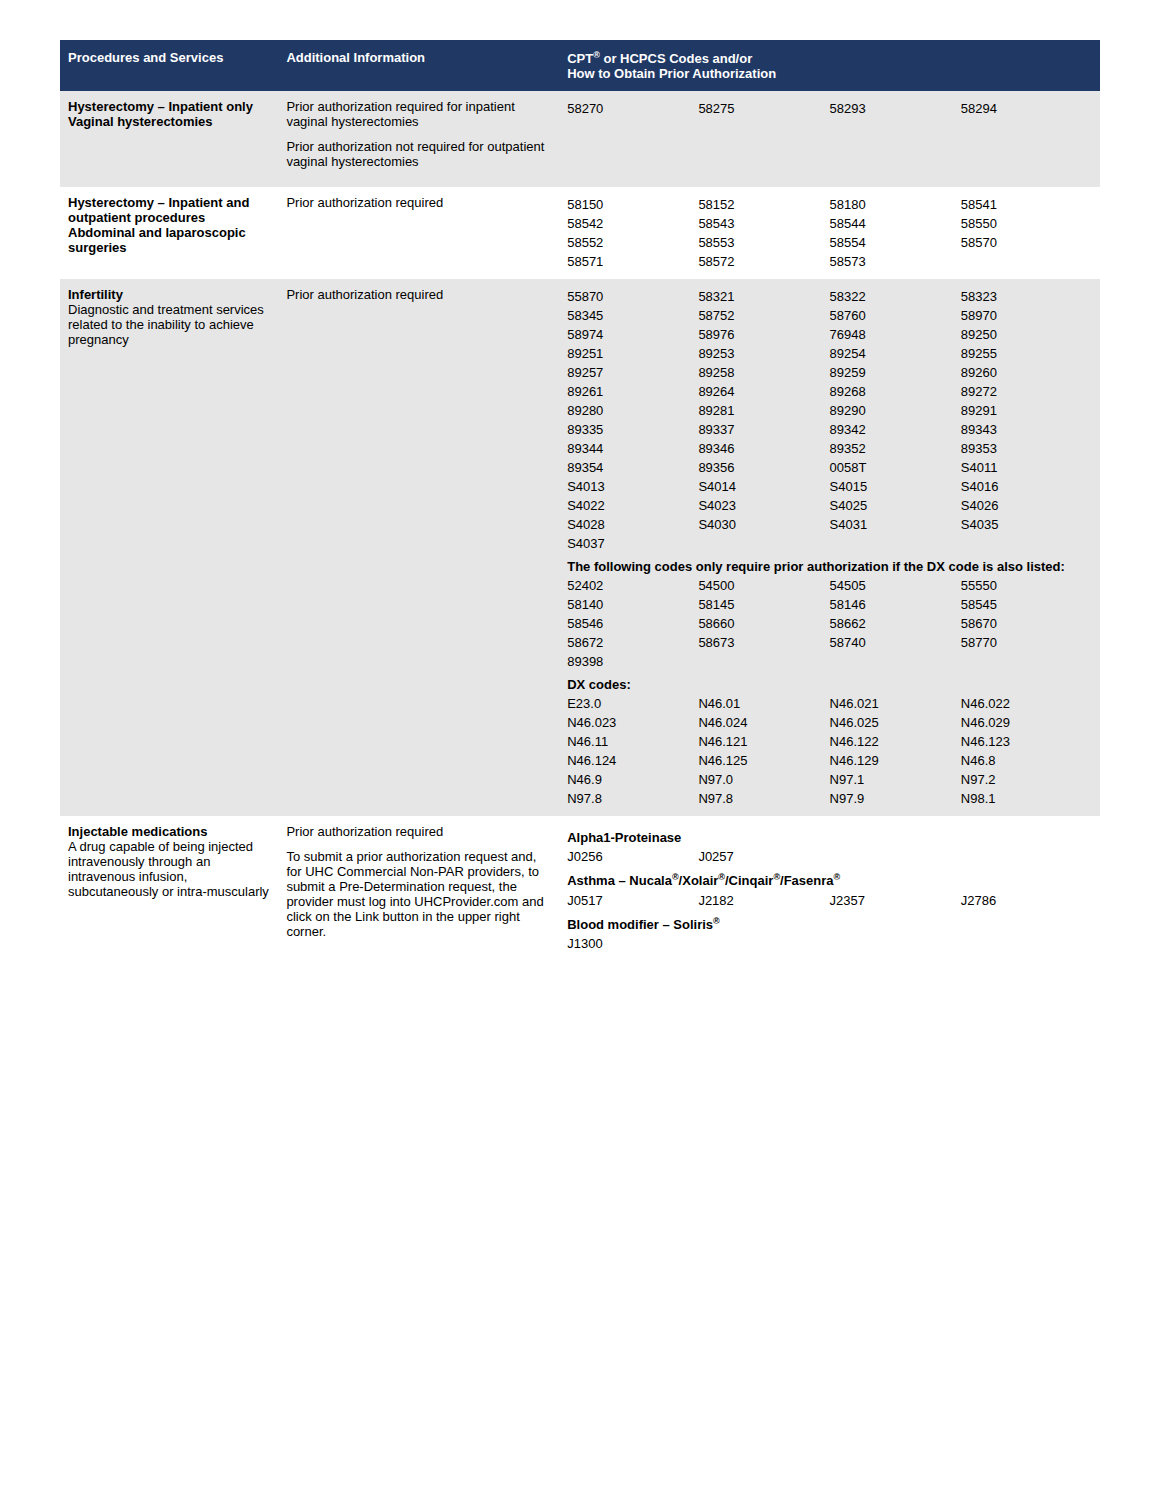| Procedures and Services | Additional Information | CPT ® or HCPCS Codes and/or How to Obtain Prior Authorization |
| --- | --- | --- |
| Hysterectomy – Inpatient only Vaginal hysterectomies | Prior authorization required for inpatient vaginal hysterectomies Prior authorization not required for outpatient vaginal hysterectomies | / 58270 / 58275 / 58293 / 58294 / |
| Hysterectomy – Inpatient and outpatient procedures Abdominal and laparoscopic surgeries | Prior authorization required | / 58150 / 58152 / 58180 / 58541 / / 58542 / 58543 / 58544 / 58550 / / 58552 / 58553 / 58554 / 58570 / / 58571 / 58572 / 58573 / / |
| Infertility Diagnostic and treatment services related to the inability to achieve pregnancy | Prior authorization required | / 55870 / 58321 / 58322 / 58323 / / 58345 / 58752 / 58760 / 58970 / / 58974 / 58976 / 76948 / 89250 / / 89251 / 89253 / 89254 / 89255 / / 89257 / 89258 / 89259 / 89260 / / 89261 / 89264 / 89268 / 89272 / / 89280 / 89281 / 89290 / 89291 / / 89335 / 89337 / 89342 / 89343 / / 89344 / 89346 / 89352 / 89353 / / 89354 / 89356 / 0058T / S4011 / / S4013 / S4014 / S4015 / S4016 / / S4022 / S4023 / S4025 / S4026 / / S4028 / S4030 / S4031 / S4035 / / S4037 / / / / The following codes only require prior authorization if the DX code is also listed: / 52402 / 54500 / 54505 / 55550 / / 58140 / 58145 / 58146 / 58545 / / 58546 / 58660 / 58662 / 58670 / / 58672 / 58673 / 58740 / 58770 / / 89398 / / / / DX codes: / E23.0 / N46.01 / N46.021 / N46.022 / / N46.023 / N46.024 / N46.025 / N46.029 / / N46.11 / N46.121 / N46.122 / N46.123 / / N46.124 / N46.125 / N46.129 / N46.8 / / N46.9 / N97.0 / N97.1 / N97.2 / / N97.8 / N97.8 / N97.9 / N98.1 / |
| Injectable medications A drug capable of being injected intravenously through an intravenous infusion, subcutaneously or intra-muscularly | Prior authorization required To submit a prior authorization request and, for UHC Commercial Non-PAR providers, to submit a Pre-Determination request, the provider must log into UHCProvider.com and click on the Link button in the upper right corner. | Alpha1-Proteinase / J0256 / J0257 / / / Asthma – Nucala ® /Xolair ® /Cinqair ® /Fasenra ® / J0517 / J2182 / J2357 / J2786 / Blood modifier – Soliris ® / J1300 / / / / |